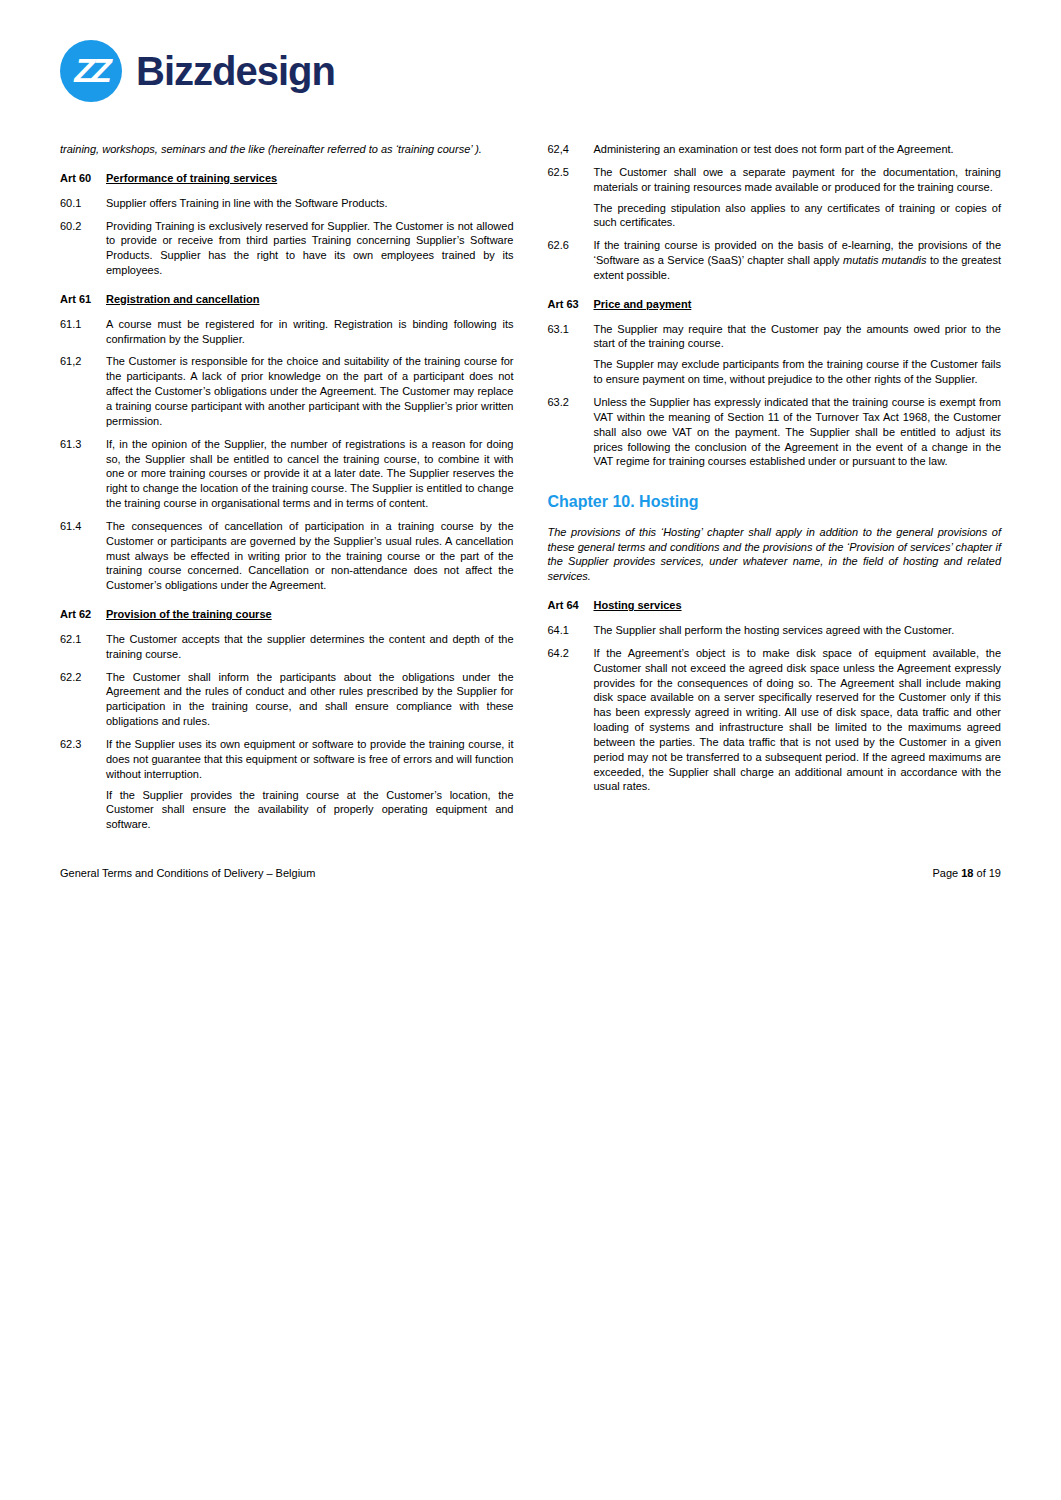ZZ
Bizzdesign
training, workshops, seminars and the like (hereinafter referred to as ‘training course’ ).
Art 60 Performance of training services
60.1 Supplier offers Training in line with the Software Products.
60.2
Providing Training is exclusively reserved for Supplier. The Customer is not allowed to provide or receive from third parties Training concerning Supplier’s Software Products. Supplier has the right to have its own employees trained by its employees.
Art 61 Registration and cancellation
61.1
A course must be registered for in writing. Registration is binding following its confirmation by the Supplier.
61,2
The Customer is responsible for the choice and suitability of the training course for the participants. A lack of prior knowledge on the part of a participant does not affect the Customer’s obligations under the Agreement. The Customer may replace a training course participant with another participant with the Supplier’s prior written permission.
61.3
If, in the opinion of the Supplier, the number of registrations is a reason for doing so, the Supplier shall be entitled to cancel the training course, to combine it with one or more training courses or provide it at a later date. The Supplier reserves the right to change the location of the training course. The Supplier is entitled to change the training course in organisational terms and in terms of content.
61.4
The consequences of cancellation of participation in a training course by the Customer or participants are governed by the Supplier’s usual rules. A cancellation must always be effected in writing prior to the training course or the part of the training course concerned. Cancellation or non-attendance does not affect the Customer’s obligations under the Agreement.
Art 62 Provision of the training course
62.1
The Customer accepts that the supplier determines the content and depth of the training course.
62.2
The Customer shall inform the participants about the obligations under the Agreement and the rules of conduct and other rules prescribed by the Supplier for participation in the training course, and shall ensure compliance with these obligations and rules.
62.3
If the Supplier uses its own equipment or software to provide the training course, it does not guarantee that this equipment or software is free of errors and will function without interruption.
If the Supplier provides the training course at the Customer’s location, the Customer shall ensure the availability of properly operating equipment and software.
62,4
Administering an examination or test does not form part of the Agreement.
62.5
The Customer shall owe a separate payment for the documentation, training materials or training resources made available or produced for the training course.
The preceding stipulation also applies to any certificates of training or copies of such certificates.
62.6
If the training course is provided on the basis of e-learning, the provisions of the ‘Software as a Service (SaaS)’ chapter shall apply mutatis mutandis to the greatest extent possible.
Art 63 Price and payment
63.1
The Supplier may require that the Customer pay the amounts owed prior to the start of the training course.
The Suppler may exclude participants from the training course if the Customer fails to ensure payment on time, without prejudice to the other rights of the Supplier.
63.2
Unless the Supplier has expressly indicated that the training course is exempt from VAT within the meaning of Section 11 of the Turnover Tax Act 1968, the Customer shall also owe VAT on the payment. The Supplier shall be entitled to adjust its prices following the conclusion of the Agreement in the event of a change in the VAT regime for training courses established under or pursuant to the law.
Chapter 10. Hosting
The provisions of this ‘Hosting’ chapter shall apply in addition to the general provisions of these general terms and conditions and the provisions of the ‘Provision of services’ chapter if the Supplier provides services, under whatever name, in the field of hosting and related services.
Art 64 Hosting services
64.1
The Supplier shall perform the hosting services agreed with the Customer.
64.2
If the Agreement’s object is to make disk space of equipment available, the Customer shall not exceed the agreed disk space unless the Agreement expressly provides for the consequences of doing so. The Agreement shall include making disk space available on a server specifically reserved for the Customer only if this has been expressly agreed in writing. All use of disk space, data traffic and other loading of systems and infrastructure shall be limited to the maximums agreed between the parties. The data traffic that is not used by the Customer in a given period may not be transferred to a subsequent period. If the agreed maximums are exceeded, the Supplier shall charge an additional amount in accordance with the usual rates.
General Terms and Conditions of Delivery – Belgium
Page 18 of 19